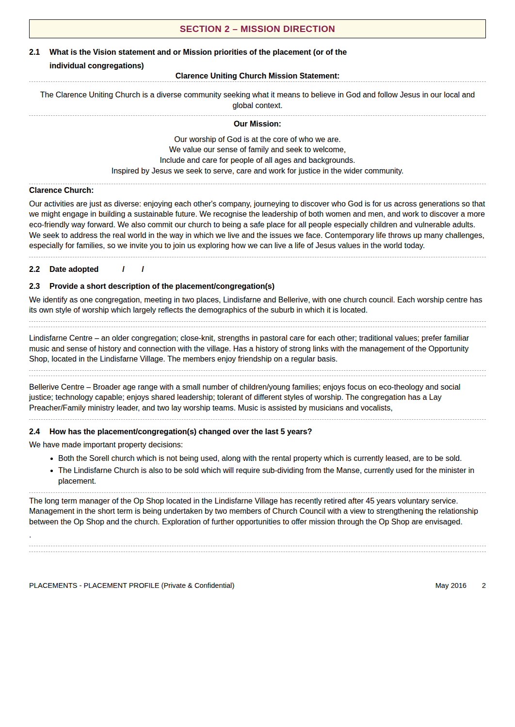SECTION 2 – MISSION DIRECTION
2.1 What is the Vision statement and or Mission priorities of the placement (or of the
individual congregations)
Clarence Uniting Church Mission Statement:
The Clarence Uniting Church is a diverse community seeking what it means to believe in God and follow Jesus in our local and global context.
Our Mission:
Our worship of God is at the core of who we are.
We value our sense of family and seek to welcome,
Include and care for people of all ages and backgrounds.
Inspired by Jesus we seek to serve, care and work for justice in the wider community.
Clarence Church:
Our activities are just as diverse: enjoying each other's company, journeying to discover who God is for us across generations so that we might engage in building a sustainable future. We recognise the leadership of both women and men, and work to discover a more eco-friendly way forward. We also commit our church to being a safe place for all people especially children and vulnerable adults. We seek to address the real world in the way in which we live and the issues we face. Contemporary life throws up many challenges, especially for families, so we invite you to join us exploring how we can live a life of Jesus values in the world today.
2.2 Date adopted / /
2.3 Provide a short description of the placement/congregation(s)
We identify as one congregation, meeting in two places, Lindisfarne and Bellerive, with one church council. Each worship centre has its own style of worship which largely reflects the demographics of the suburb in which it is located.
Lindisfarne Centre – an older congregation; close-knit, strengths in pastoral care for each other; traditional values; prefer familiar music and sense of history and connection with the village. Has a history of strong links with the management of the Opportunity Shop, located in the Lindisfarne Village. The members enjoy friendship on a regular basis.
Bellerive Centre – Broader age range with a small number of children/young families; enjoys focus on eco-theology and social justice; technology capable; enjoys shared leadership; tolerant of different styles of worship. The congregation has a Lay Preacher/Family ministry leader, and two lay worship teams. Music is assisted by musicians and vocalists,
2.4 How has the placement/congregation(s) changed over the last 5 years?
We have made important property decisions:
Both the Sorell church which is not being used, along with the rental property which is currently leased, are to be sold.
The Lindisfarne Church is also to be sold which will require sub-dividing from the Manse, currently used for the minister in placement.
The long term manager of the Op Shop located in the Lindisfarne Village has recently retired after 45 years voluntary service. Management in the short term is being undertaken by two members of Church Council with a view to strengthening the relationship between the Op Shop and the church. Exploration of further opportunities to offer mission through the Op Shop are envisaged.
.
PLACEMENTS - PLACEMENT PROFILE (Private & Confidential)
May 2016
2